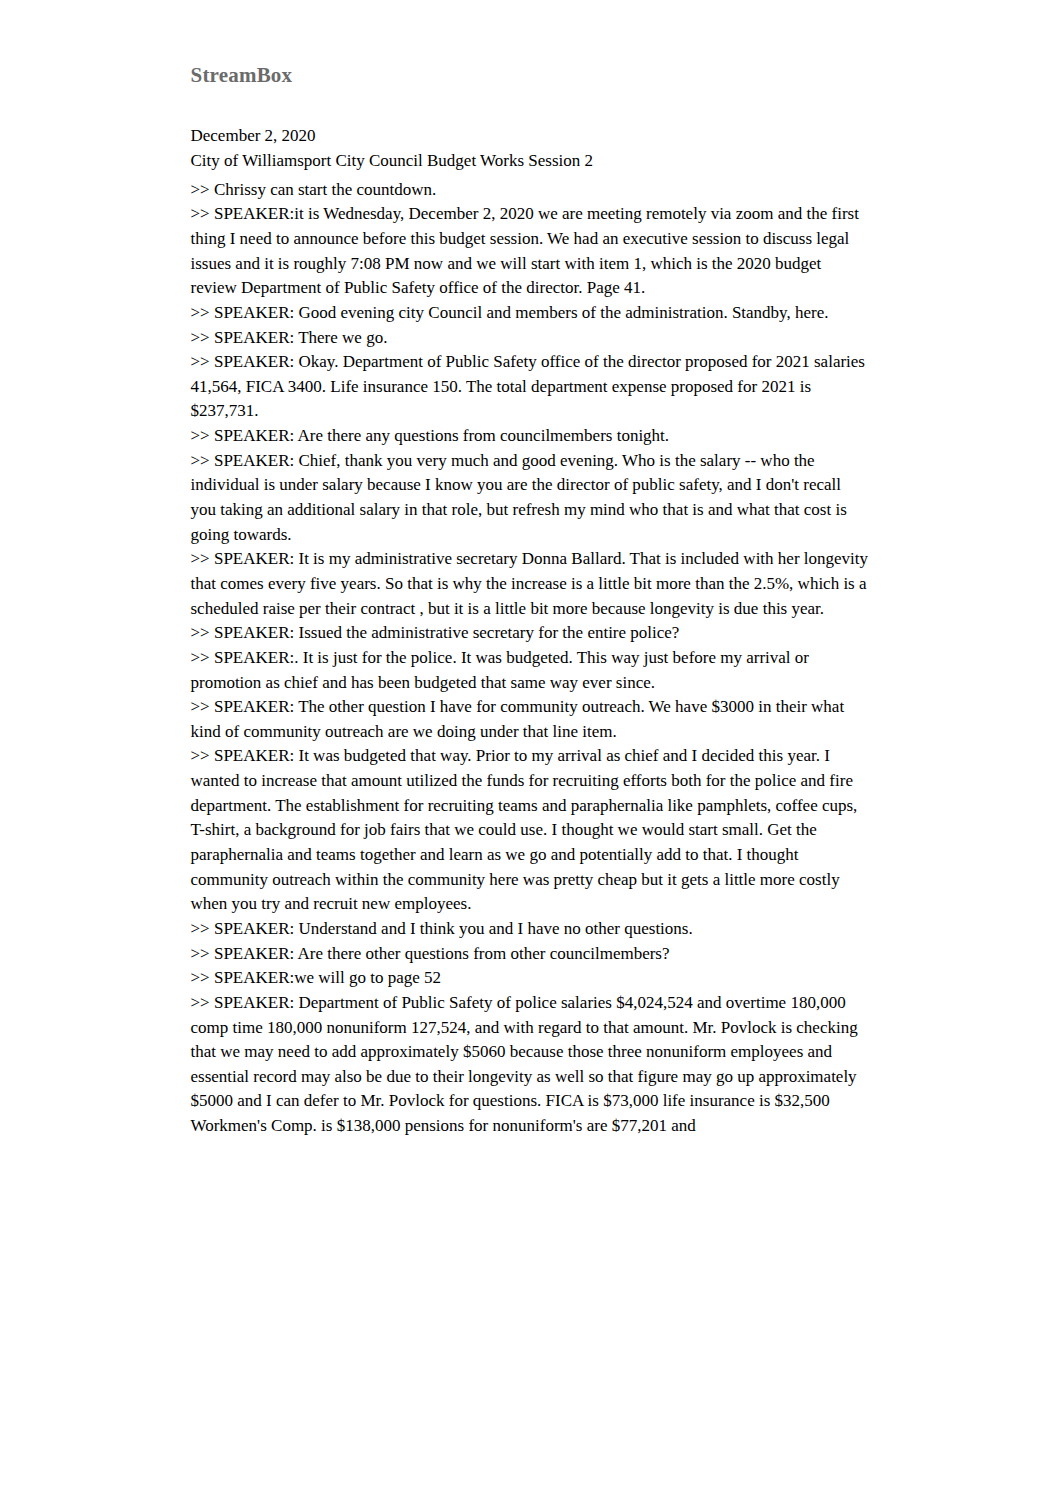StreamBox
December 2, 2020
City of Williamsport City Council Budget Works Session 2
>> Chrissy can start the countdown.
>> SPEAKER: it is Wednesday, December 2, 2020 we are meeting remotely via zoom and the first thing I need to announce before this budget session. We had an executive session to discuss legal issues and it is roughly 7:08 PM now and we will start with item 1, which is the 2020 budget review Department of Public Safety office of the director. Page 41.
>> SPEAKER: Good evening city Council and members of the administration. Standby, here.
>> SPEAKER: There we go.
>> SPEAKER: Okay. Department of Public Safety office of the director proposed for 2021 salaries 41,564, FICA 3400. Life insurance 150. The total department expense proposed for 2021 is $237,731.
>> SPEAKER: Are there any questions from councilmembers tonight.
>> SPEAKER: Chief, thank you very much and good evening. Who is the salary -- who the individual is under salary because I know you are the director of public safety, and I don't recall you taking an additional salary in that role, but refresh my mind who that is and what that cost is going towards.
>> SPEAKER: It is my administrative secretary Donna Ballard. That is included with her longevity that comes every five years. So that is why the increase is a little bit more than the 2.5%, which is a scheduled raise per their contract , but it is a little bit more because longevity is due this year.
>> SPEAKER: Issued the administrative secretary for the entire police?
>> SPEAKER:. It is just for the police. It was budgeted. This way just before my arrival or promotion as chief and has been budgeted that same way ever since.
>> SPEAKER: The other question I have for community outreach. We have $3000 in their what kind of community outreach are we doing under that line item.
>> SPEAKER: It was budgeted that way. Prior to my arrival as chief and I decided this year. I wanted to increase that amount utilized the funds for recruiting efforts both for the police and fire department. The establishment for recruiting teams and paraphernalia like pamphlets, coffee cups, T-shirt, a background for job fairs that we could use. I thought we would start small. Get the paraphernalia and teams together and learn as we go and potentially add to that. I thought community outreach within the community here was pretty cheap but it gets a little more costly when you try and recruit new employees.
>> SPEAKER: Understand and I think you and I have no other questions.
>> SPEAKER: Are there other questions from other councilmembers?
>> SPEAKER: we will go to page 52
>> SPEAKER: Department of Public Safety of police salaries $4,024,524 and overtime 180,000 comp time 180,000 nonuniform 127,524, and with regard to that amount. Mr. Povlock is checking that we may need to add approximately $5060 because those three nonuniform employees and essential record may also be due to their longevity as well so that figure may go up approximately $5000 and I can defer to Mr. Povlock for questions. FICA is $73,000 life insurance is $32,500 Workmen's Comp. is $138,000 pensions for nonuniform's are $77,201 and